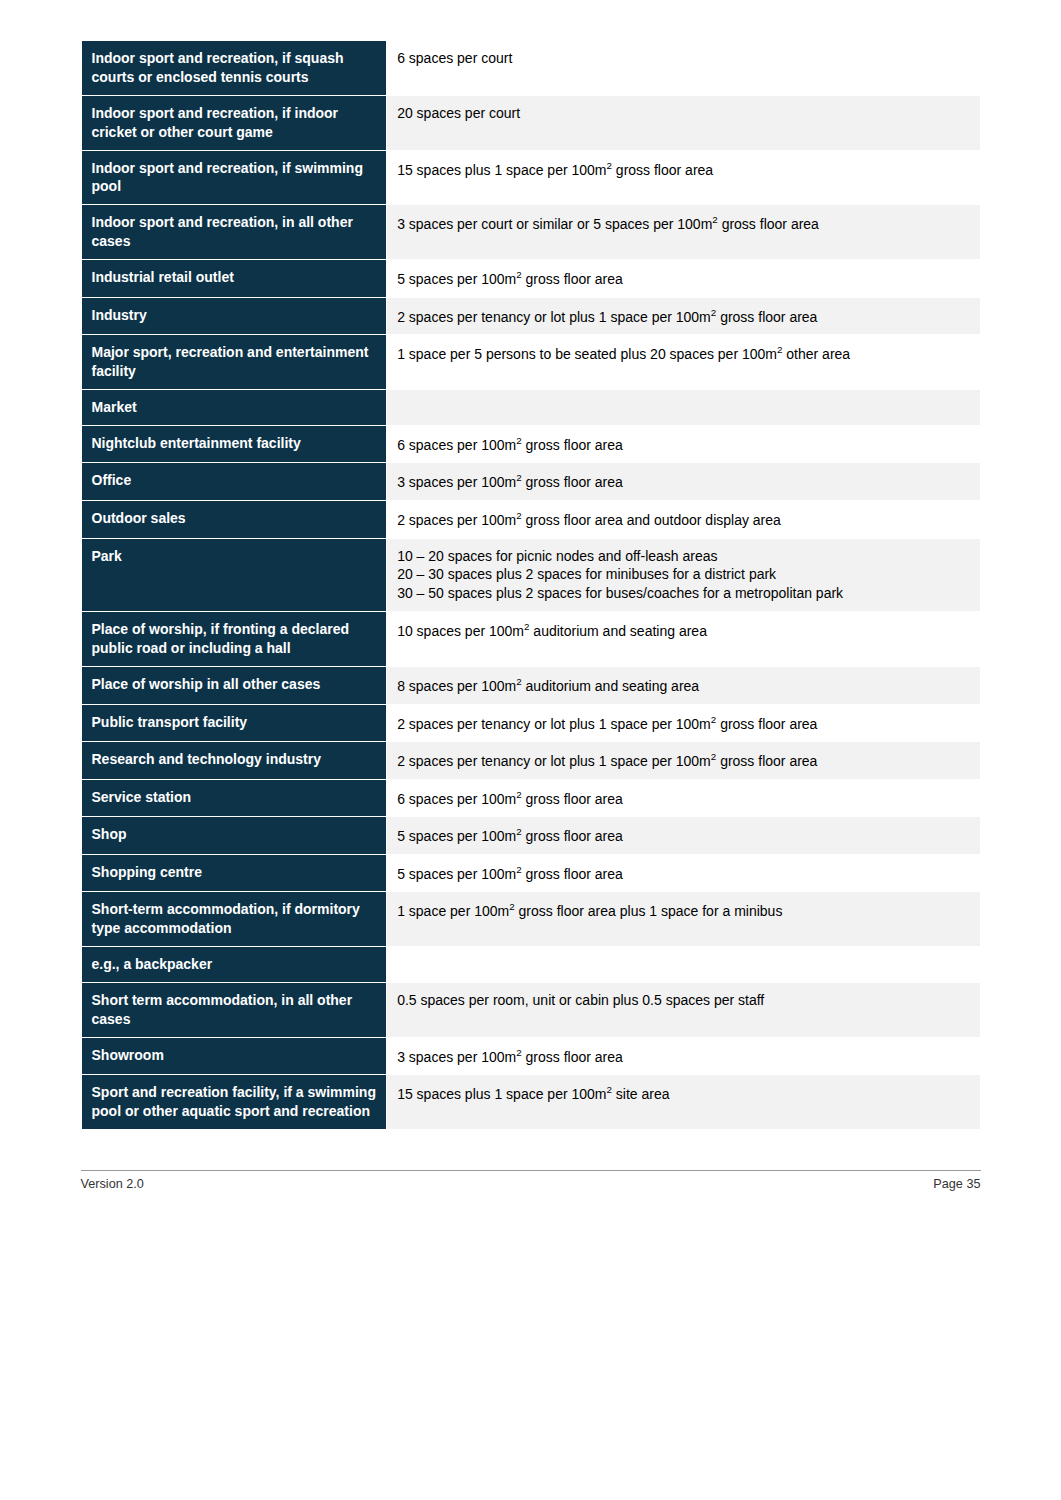| Indoor sport and recreation, if squash courts or enclosed tennis courts | 6 spaces per court |
| Indoor sport and recreation, if indoor cricket or other court game | 20 spaces per court |
| Indoor sport and recreation, if swimming pool | 15 spaces plus 1 space per 100m 2 gross floor area |
| Indoor sport and recreation, in all other cases | 3 spaces per court or similar or 5 spaces per 100m 2 gross floor area |
| Industrial retail outlet | 5 spaces per 100m 2 gross floor area |
| Industry | 2 spaces per tenancy or lot plus 1 space per 100m 2 gross floor area |
| Major sport, recreation and entertainment facility | 1 space per 5 persons to be seated plus 20 spaces per 100m 2 other area |
| Market | |
| Nightclub entertainment facility | 6 spaces per 100m 2 gross floor area |
| Office | 3 spaces per 100m 2 gross floor area |
| Outdoor sales | 2 spaces per 100m 2 gross floor area and outdoor display area |
| Park | 10 – 20 spaces for picnic nodes and off-leash areas 20 – 30 spaces plus 2 spaces for minibuses for a district park 30 – 50 spaces plus 2 spaces for buses/coaches for a metropolitan park |
| Place of worship, if fronting a declared public road or including a hall | 10 spaces per 100m 2 auditorium and seating area |
| Place of worship in all other cases | 8 spaces per 100m 2 auditorium and seating area |
| Public transport facility | 2 spaces per tenancy or lot plus 1 space per 100m 2 gross floor area |
| Research and technology industry | 2 spaces per tenancy or lot plus 1 space per 100m 2 gross floor area |
| Service station | 6 spaces per 100m 2 gross floor area |
| Shop | 5 spaces per 100m 2 gross floor area |
| Shopping centre | 5 spaces per 100m 2 gross floor area |
| Short-term accommodation, if dormitory type accommodation | 1 space per 100m 2 gross floor area plus 1 space for a minibus |
| e.g., a backpacker | |
| Short term accommodation, in all other cases | 0.5 spaces per room, unit or cabin plus 0.5 spaces per staff |
| Showroom | 3 spaces per 100m 2 gross floor area |
| Sport and recreation facility, if a swimming pool or other aquatic sport and recreation | 15 spaces plus 1 space per 100m 2 site area |
Version 2.0 Page 35